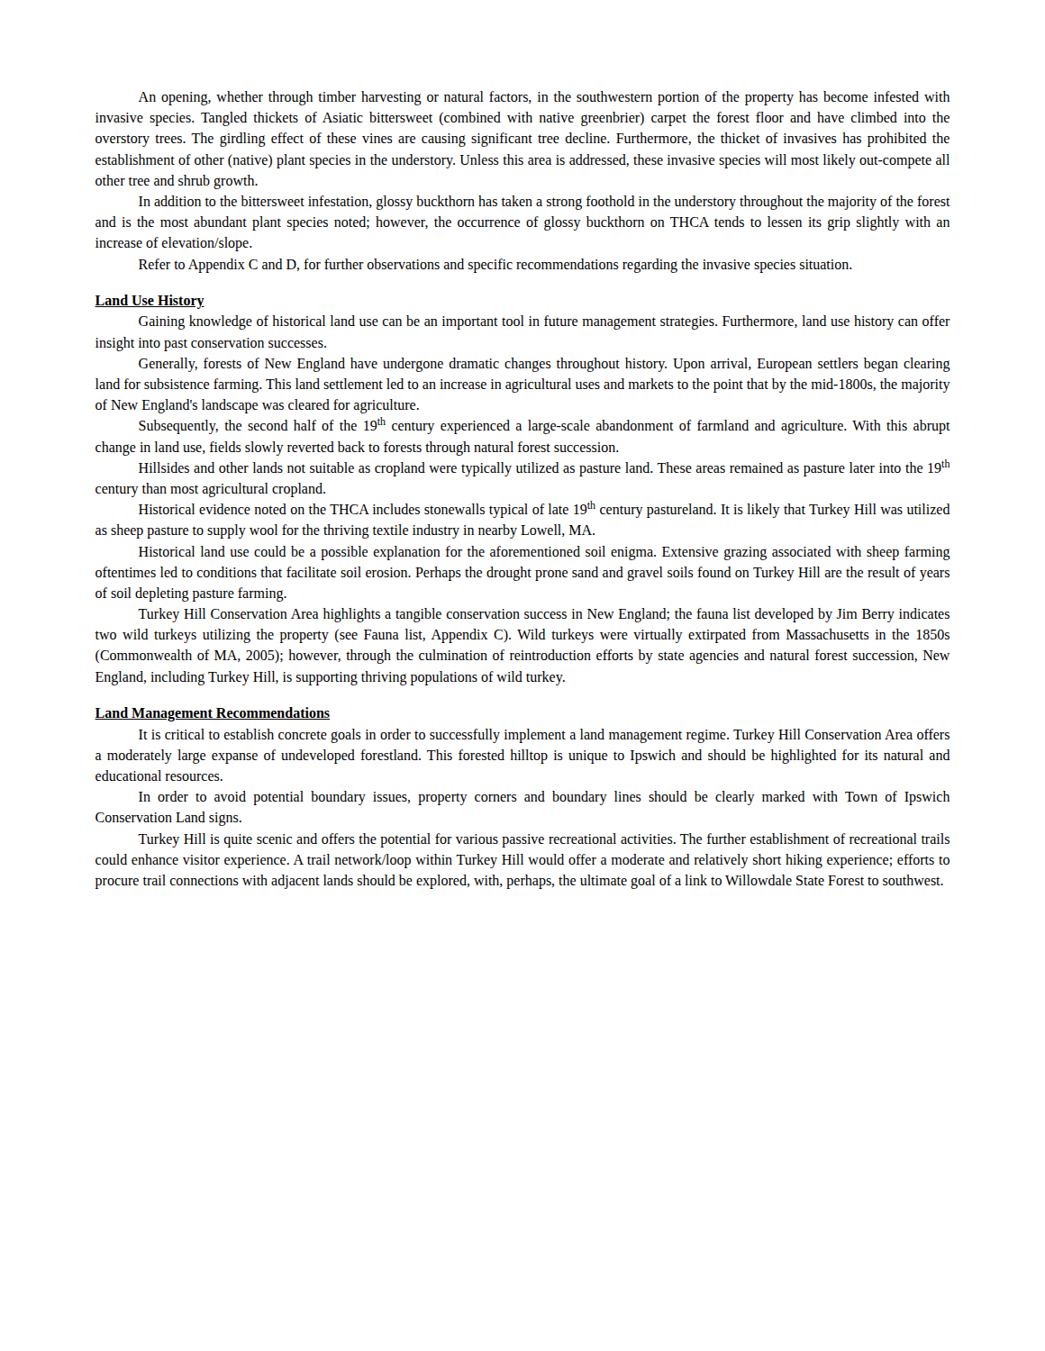An opening, whether through timber harvesting or natural factors, in the southwestern portion of the property has become infested with invasive species. Tangled thickets of Asiatic bittersweet (combined with native greenbrier) carpet the forest floor and have climbed into the overstory trees. The girdling effect of these vines are causing significant tree decline. Furthermore, the thicket of invasives has prohibited the establishment of other (native) plant species in the understory. Unless this area is addressed, these invasive species will most likely out-compete all other tree and shrub growth.
In addition to the bittersweet infestation, glossy buckthorn has taken a strong foothold in the understory throughout the majority of the forest and is the most abundant plant species noted; however, the occurrence of glossy buckthorn on THCA tends to lessen its grip slightly with an increase of elevation/slope.
Refer to Appendix C and D, for further observations and specific recommendations regarding the invasive species situation.
Land Use History
Gaining knowledge of historical land use can be an important tool in future management strategies. Furthermore, land use history can offer insight into past conservation successes.
Generally, forests of New England have undergone dramatic changes throughout history. Upon arrival, European settlers began clearing land for subsistence farming. This land settlement led to an increase in agricultural uses and markets to the point that by the mid-1800s, the majority of New England's landscape was cleared for agriculture.
Subsequently, the second half of the 19th century experienced a large-scale abandonment of farmland and agriculture. With this abrupt change in land use, fields slowly reverted back to forests through natural forest succession.
Hillsides and other lands not suitable as cropland were typically utilized as pasture land. These areas remained as pasture later into the 19th century than most agricultural cropland.
Historical evidence noted on the THCA includes stonewalls typical of late 19th century pastureland. It is likely that Turkey Hill was utilized as sheep pasture to supply wool for the thriving textile industry in nearby Lowell, MA.
Historical land use could be a possible explanation for the aforementioned soil enigma. Extensive grazing associated with sheep farming oftentimes led to conditions that facilitate soil erosion. Perhaps the drought prone sand and gravel soils found on Turkey Hill are the result of years of soil depleting pasture farming.
Turkey Hill Conservation Area highlights a tangible conservation success in New England; the fauna list developed by Jim Berry indicates two wild turkeys utilizing the property (see Fauna list, Appendix C). Wild turkeys were virtually extirpated from Massachusetts in the 1850s (Commonwealth of MA, 2005); however, through the culmination of reintroduction efforts by state agencies and natural forest succession, New England, including Turkey Hill, is supporting thriving populations of wild turkey.
Land Management Recommendations
It is critical to establish concrete goals in order to successfully implement a land management regime. Turkey Hill Conservation Area offers a moderately large expanse of undeveloped forestland. This forested hilltop is unique to Ipswich and should be highlighted for its natural and educational resources.
In order to avoid potential boundary issues, property corners and boundary lines should be clearly marked with Town of Ipswich Conservation Land signs.
Turkey Hill is quite scenic and offers the potential for various passive recreational activities. The further establishment of recreational trails could enhance visitor experience. A trail network/loop within Turkey Hill would offer a moderate and relatively short hiking experience; efforts to procure trail connections with adjacent lands should be explored, with, perhaps, the ultimate goal of a link to Willowdale State Forest to southwest.